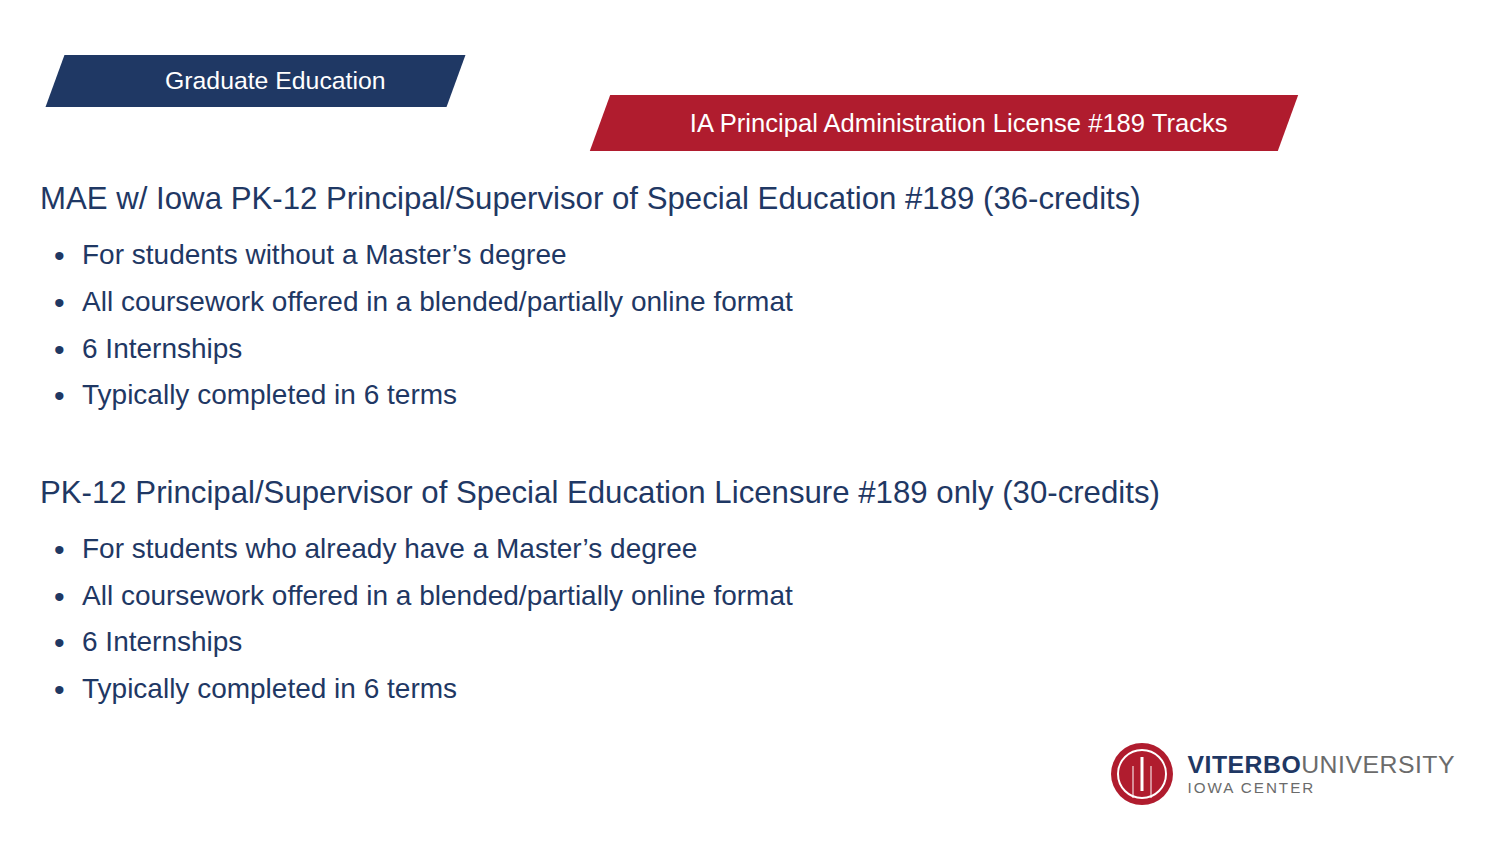Graduate Education
IA Principal Administration License #189 Tracks
MAE w/ Iowa PK-12 Principal/Supervisor of Special Education #189 (36-credits)
For students without a Master’s degree
All coursework offered in a blended/partially online format
6 Internships
Typically completed in 6 terms
PK-12 Principal/Supervisor of Special Education Licensure #189 only (30-credits)
For students who already have a Master’s degree
All coursework offered in a blended/partially online format
6 Internships
Typically completed in 6 terms
VITERBO UNIVERSITY
IOWA CENTER